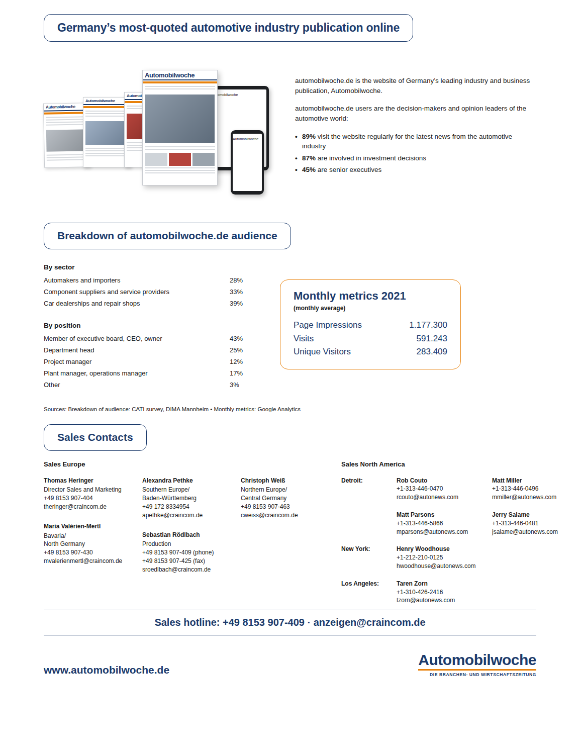Germany’s most-quoted automotive industry publication online
Automobilwoche
Automobilwoche
Automobilwoche
Automobilwoche
Automobilwoche
Automobilwoche
automobilwoche.de is the website of Germany’s leading industry and business publication, Automobilwoche.
automobilwoche.de users are the decision-makers and opinion leaders of the automotive world:
89% visit the website regularly for the latest news from the automotive industry
87% are involved in investment decisions
45% are senior executives
Breakdown of automobilwoche.de audience
By sector
| Automakers and importers | 28% |
| Component suppliers and service providers | 33% |
| Car dealerships and repair shops | 39% |
By position
| Member of executive board, CEO, owner | 43% |
| Department head | 25% |
| Project manager | 12% |
| Plant manager, operations manager | 17% |
| Other | 3% |
Monthly metrics 2021
(monthly average)
| Page Impressions | 1.177.300 |
| Visits | 591.243 |
| Unique Visitors | 283.409 |
Sources: Breakdown of audience: CATI survey, DIMA Mannheim • Monthly metrics: Google Analytics
Sales Contacts
Sales Europe
Thomas Heringer
Director Sales and Marketing
+49 8153 907-404
theringer@craincom.de
Maria Valérien-Mertl
Bavaria/
North Germany
+49 8153 907-430
mvalerienmertl@craincom.de
Alexandra Pethke
Southern Europe/
Baden-Württemberg
+49 172 8334954
apethke@craincom.de
Sebastian Rödlbach
Production
+49 8153 907-409 (phone)
+49 8153 907-425 (fax)
sroedlbach@craincom.de
Christoph Weiß
Northern Europe/
Central Germany
+49 8153 907-463
cweiss@craincom.de
Sales North America
Detroit:
Rob Couto
+1-313-446-0470
rcouto@autonews.com
Matt Miller
+1-313-446-0496
mmiller@autonews.com
Matt Parsons
+1-313-446-5866
mparsons@autonews.com
Jerry Salame
+1-313-446-0481
jsalame@autonews.com
New York:
Henry Woodhouse
+1-212-210-0125
hwoodhouse@autonews.com
Los Angeles:
Taren Zorn
+1-310-426-2416
tzorn@autonews.com
Sales hotline: +49 8153 907-409 · anzeigen@craincom.de
www.automobilwoche.de
Automobilwoche
DIE BRANCHEN- UND WIRTSCHAFTSZEITUNG